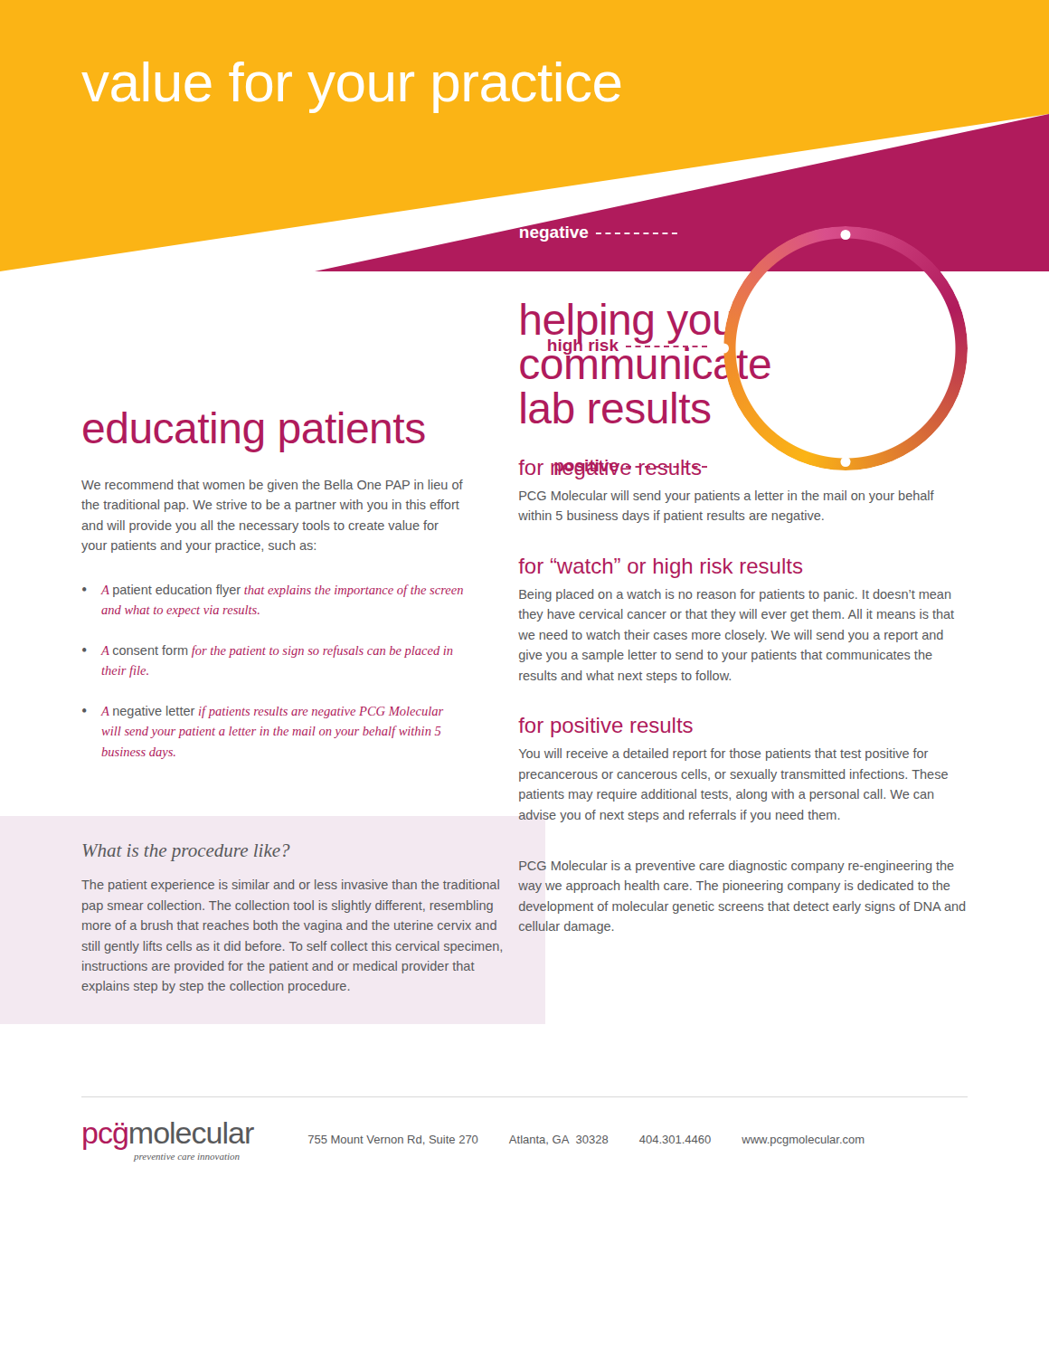value for your practice
communication negative high risk positive
educating patients
We recommend that women be given the Bella One PAP in lieu of the traditional pap. We strive to be a partner with you in this effort and will provide you all the necessary tools to create value for your patients and your practice, such as:
A patient education flyer that explains the importance of the screen and what to expect via results.
A consent form for the patient to sign so refusals can be placed in their file.
A negative letter if patients results are negative PCG Molecular will send your patient a letter in the mail on your behalf within 5 business days.
What is the procedure like?
The patient experience is similar and or less invasive than the traditional pap smear collection. The collection tool is slightly different, resembling more of a brush that reaches both the vagina and the uterine cervix and still gently lifts cells as it did before. To self collect this cervical specimen, instructions are provided for the patient and or medical provider that explains step by step the collection procedure.
helping you
communicate
lab results
for negative results
PCG Molecular will send your patients a letter in the mail on your behalf within 5 business days if patient results are negative.
for “watch” or high risk results
Being placed on a watch is no reason for patients to panic. It doesn’t mean they have cervical cancer or that they will ever get them. All it means is that we need to watch their cases more closely. We will send you a report and give you a sample letter to send to your patients that communicates the results and what next steps to follow.
for positive results
You will receive a detailed report for those patients that test positive for precancerous or cancerous cells, or sexually transmitted infections. These patients may require additional tests, along with a personal call. We can advise you of next steps and referrals if you need them.
PCG Molecular is a preventive care diagnostic company re-engineering the way we approach health care. The pioneering company is dedicated to the development of molecular genetic screens that detect early signs of DNA and cellular damage.
pcg̈molecular
preventive care innovation
755 Mount Vernon Rd, Suite 270 Atlanta, GA 30328 404.301.4460 www.pcgmolecular.com